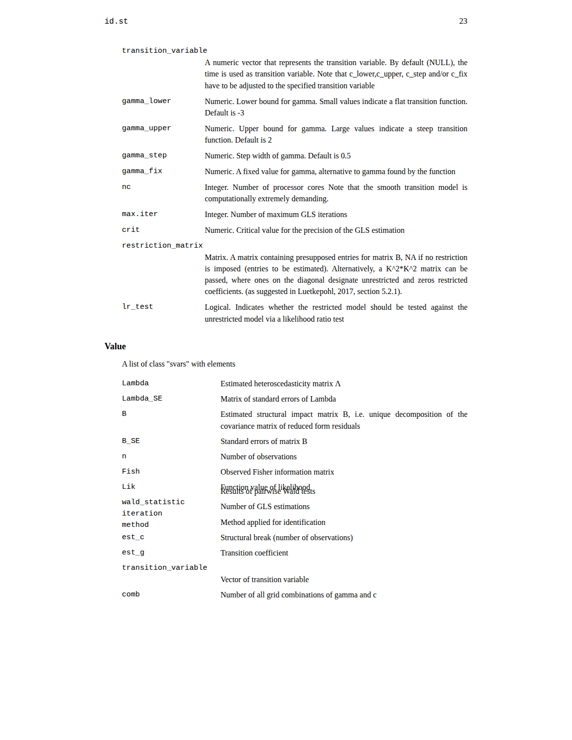id.st 23
transition_variable
A numeric vector that represents the transition variable. By default (NULL), the time is used as transition variable. Note that c_lower,c_upper, c_step and/or c_fix have to be adjusted to the specified transition variable
gamma_lower
Numeric. Lower bound for gamma. Small values indicate a flat transition function. Default is -3
gamma_upper
Numeric. Upper bound for gamma. Large values indicate a steep transition function. Default is 2
gamma_step
Numeric. Step width of gamma. Default is 0.5
gamma_fix
Numeric. A fixed value for gamma, alternative to gamma found by the function
nc
Integer. Number of processor cores Note that the smooth transition model is computationally extremely demanding.
max.iter
Integer. Number of maximum GLS iterations
crit
Numeric. Critical value for the precision of the GLS estimation
restriction_matrix
Matrix. A matrix containing presupposed entries for matrix B, NA if no restriction is imposed (entries to be estimated). Alternatively, a K^2*K^2 matrix can be passed, where ones on the diagonal designate unrestricted and zeros restricted coefficients. (as suggested in Luetkepohl, 2017, section 5.2.1).
lr_test
Logical. Indicates whether the restricted model should be tested against the unrestricted model via a likelihood ratio test
Value
A list of class "svars" with elements
Lambda
Estimated heteroscedasticity matrix Λ
Lambda_SE
Matrix of standard errors of Lambda
B
Estimated structural impact matrix B, i.e. unique decomposition of the covariance matrix of reduced form residuals
B_SE
Standard errors of matrix B
n
Number of observations
Fish
Observed Fisher information matrix
Lik
Function value of likelihood
wald_statistic
Results of pairwise Wald tests
iteration
Number of GLS estimations
method
Method applied for identification
est_c
Structural break (number of observations)
est_g
Transition coefficient
transition_variable
Vector of transition variable
comb
Number of all grid combinations of gamma and c